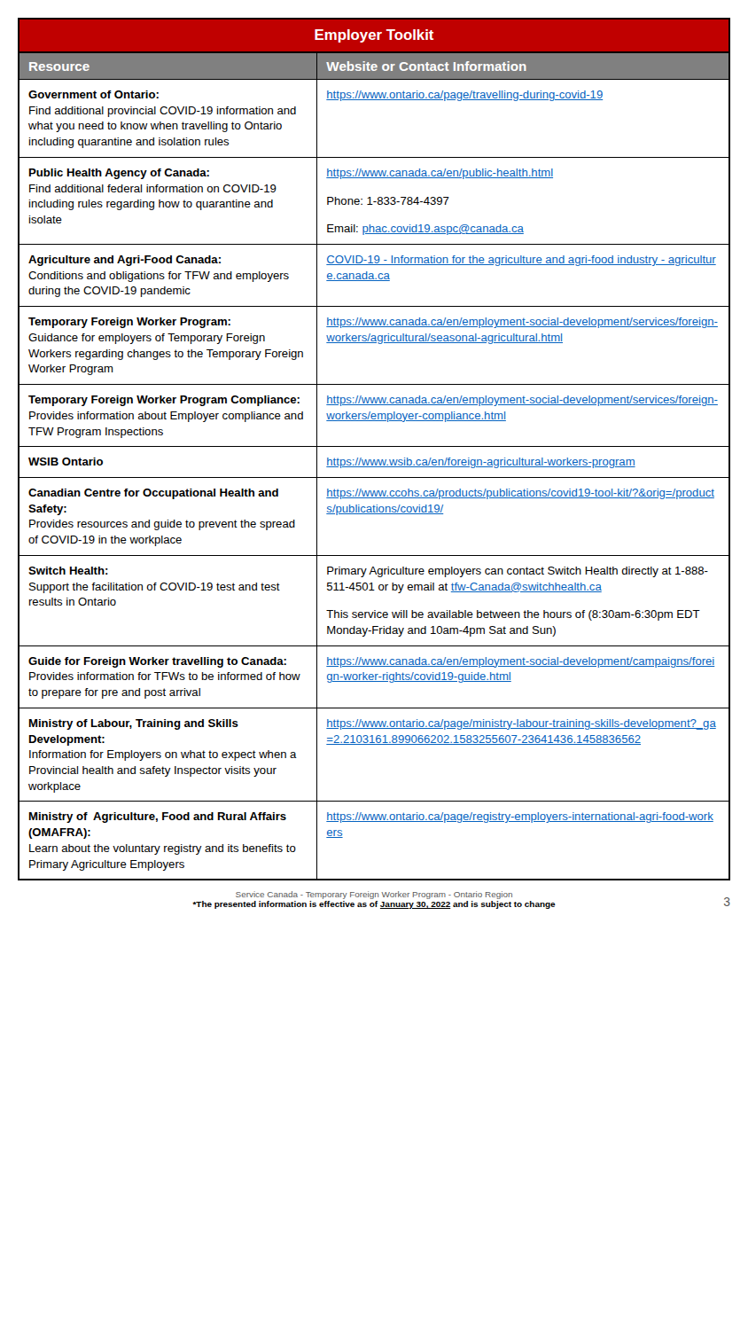Employer Toolkit
| Resource | Website or Contact Information |
| --- | --- |
| Government of Ontario: Find additional provincial COVID-19 information and what you need to know when travelling to Ontario including quarantine and isolation rules | https://www.ontario.ca/page/travelling-during-covid-19 |
| Public Health Agency of Canada: Find additional federal information on COVID-19 including rules regarding how to quarantine and isolate | https://www.canada.ca/en/public-health.html Phone: 1-833-784-4397 Email: phac.covid19.aspc@canada.ca |
| Agriculture and Agri-Food Canada: Conditions and obligations for TFW and employers during the COVID-19 pandemic | COVID-19 - Information for the agriculture and agri-food industry - agriculture.canada.ca |
| Temporary Foreign Worker Program: Guidance for employers of Temporary Foreign Workers regarding changes to the Temporary Foreign Worker Program | https://www.canada.ca/en/employment-social-development/services/foreign-workers/agricultural/seasonal-agricultural.html |
| Temporary Foreign Worker Program Compliance: Provides information about Employer compliance and TFW Program Inspections | https://www.canada.ca/en/employment-social-development/services/foreign-workers/employer-compliance.html |
| WSIB Ontario | https://www.wsib.ca/en/foreign-agricultural-workers-program |
| Canadian Centre for Occupational Health and Safety: Provides resources and guide to prevent the spread of COVID-19 in the workplace | https://www.ccohs.ca/products/publications/covid19-tool-kit/?&orig=/products/publications/covid19/ |
| Switch Health: Support the facilitation of COVID-19 test and test results in Ontario | Primary Agriculture employers can contact Switch Health directly at 1-888-511-4501 or by email at tfw-Canada@switchhealth.ca This service will be available between the hours of (8:30am-6:30pm EDT Monday-Friday and 10am-4pm Sat and Sun) |
| Guide for Foreign Worker travelling to Canada: Provides information for TFWs to be informed of how to prepare for pre and post arrival | https://www.canada.ca/en/employment-social-development/campaigns/foreign-worker-rights/covid19-guide.html |
| Ministry of Labour, Training and Skills Development: Information for Employers on what to expect when a Provincial health and safety Inspector visits your workplace | https://www.ontario.ca/page/ministry-labour-training-skills-development?_ga=2.2103161.899066202.1583255607-23641436.1458836562 |
| Ministry of Agriculture, Food and Rural Affairs (OMAFRA): Learn about the voluntary registry and its benefits to Primary Agriculture Employers | https://www.ontario.ca/page/registry-employers-international-agri-food-workers |
Service Canada - Temporary Foreign Worker Program - Ontario Region
*The presented information is effective as of January 30, 2022 and is subject to change
3